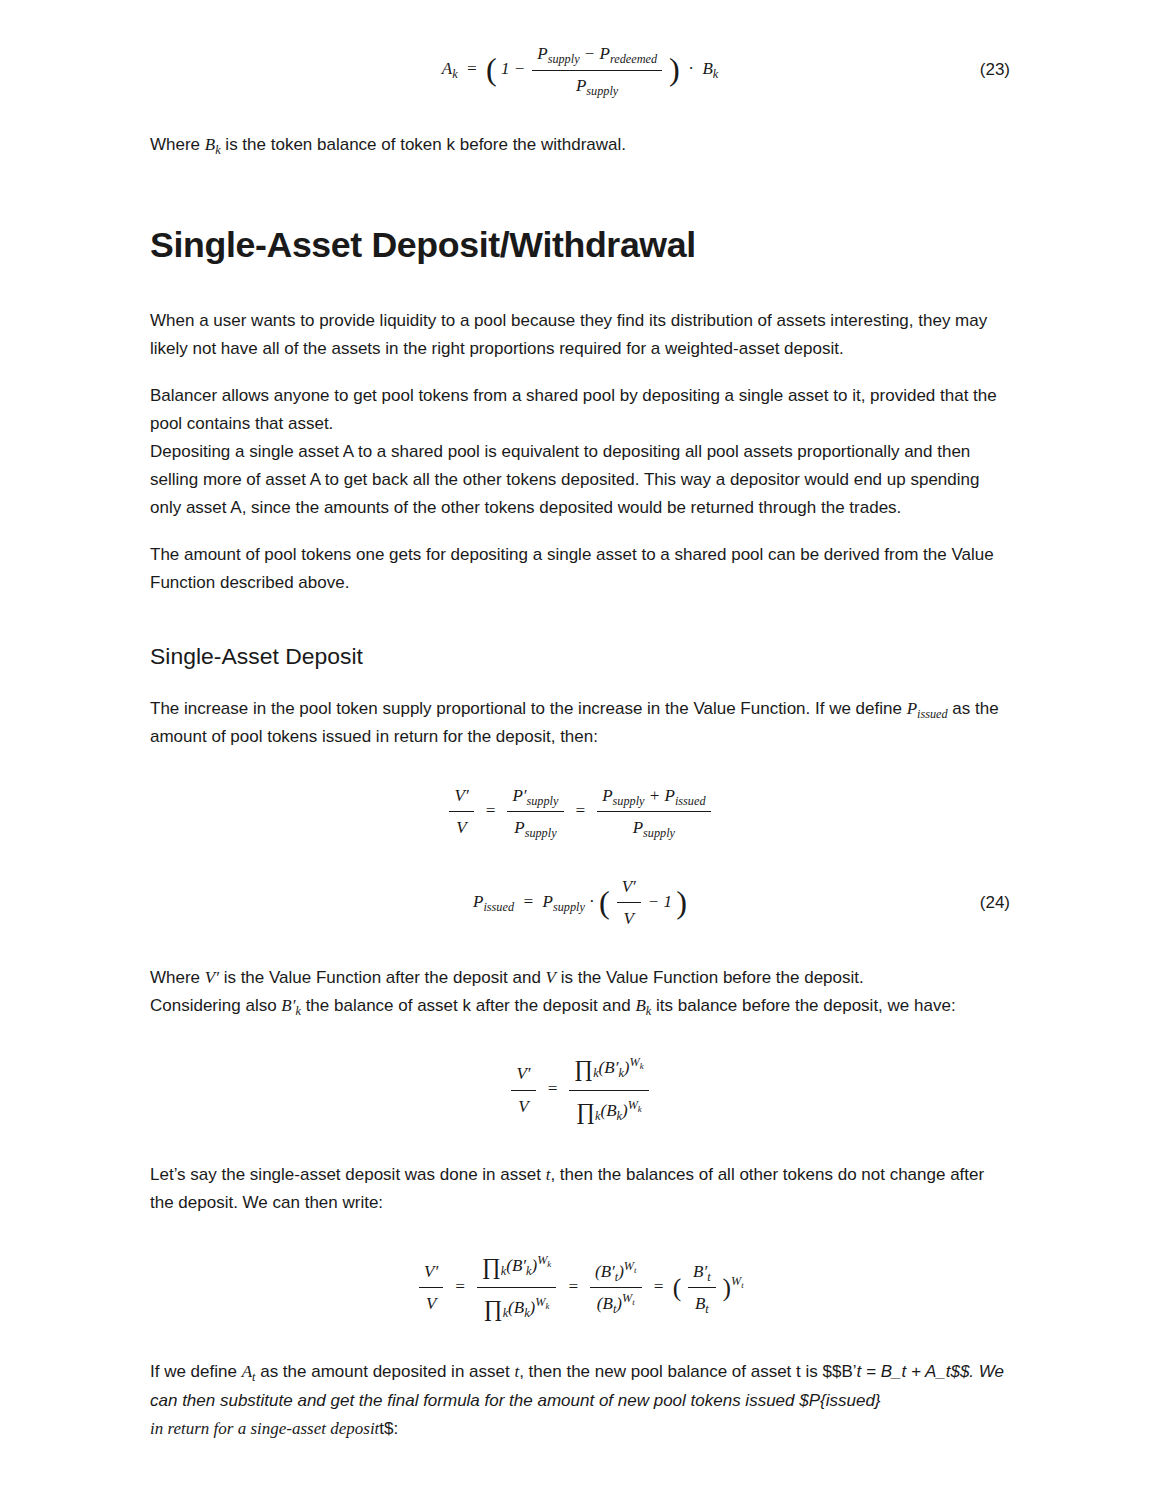Ak = ( 1 − Psupply − Predeemed Psupply ) · Bk (23)
Where Bk is the token balance of token k before the withdrawal.
Single-Asset Deposit/Withdrawal
When a user wants to provide liquidity to a pool because they find its distribution of assets interesting, they may likely not have all of the assets in the right proportions required for a weighted-asset deposit.
Balancer allows anyone to get pool tokens from a shared pool by depositing a single asset to it, provided that the pool contains that asset.
Depositing a single asset A to a shared pool is equivalent to depositing all pool assets proportionally and then selling more of asset A to get back all the other tokens deposited. This way a depositor would end up spending only asset A, since the amounts of the other tokens deposited would be returned through the trades.
The amount of pool tokens one gets for depositing a single asset to a shared pool can be derived from the Value Function described above.
Single-Asset Deposit
The increase in the pool token supply proportional to the increase in the Value Function. If we define Pissued as the amount of pool tokens issued in return for the deposit, then:
V′ V = P′supply Psupply = Psupply + Pissued Psupply
Pissued = Psupply · ( V′ V − 1 ) (24)
Where V′ is the Value Function after the deposit and V is the Value Function before the deposit.
Considering also B′k the balance of asset k after the deposit and Bk its balance before the deposit, we have:
V′ V = ∏k(B′k)Wk ∏k(Bk)Wk
Let’s say the single-asset deposit was done in asset t, then the balances of all other tokens do not change after the deposit. We can then write:
V′ V = ∏k(B′k)Wk ∏k(Bk)Wk = (B′t)Wt (Bt)Wt = ( B′t Bt )Wt
If we define At as the amount deposited in asset t, then the new pool balance of asset t is $$B’t = B_t + A_t$$. We can then substitute and get the final formula for the amount of new pool tokens issued $P{issued} in return for a singe-asset depositt$: